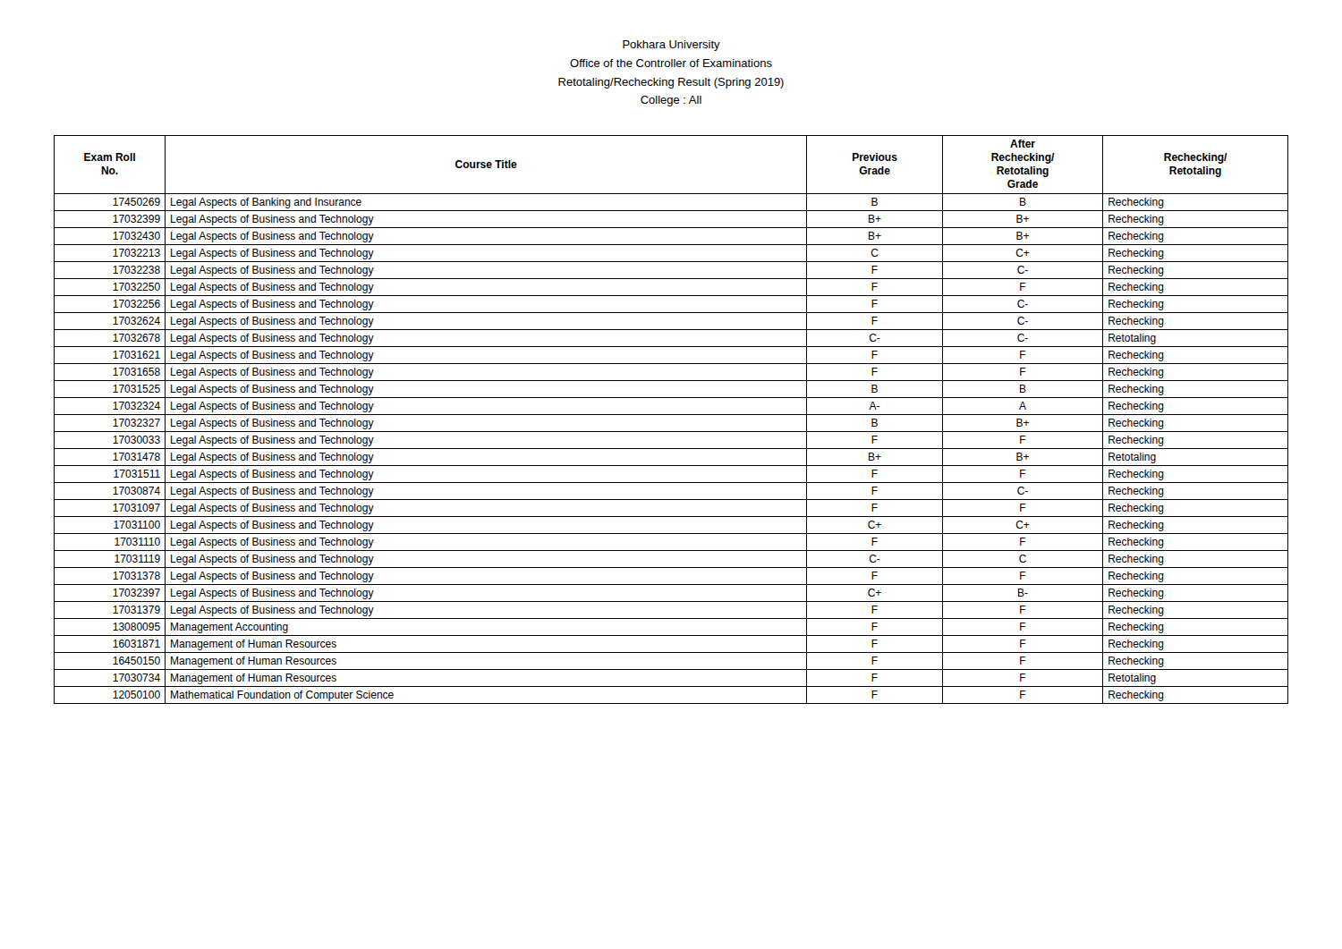Pokhara University
Office of the Controller of Examinations
Retotaling/Rechecking Result (Spring 2019)
College : All
| Exam Roll No. | Course Title | Previous Grade | After Rechecking/ Retotaling Grade | Rechecking/ Retotaling |
| --- | --- | --- | --- | --- |
| 17450269 | Legal Aspects of Banking and Insurance | B | B | Rechecking |
| 17032399 | Legal Aspects of Business and Technology | B+ | B+ | Rechecking |
| 17032430 | Legal Aspects of Business and Technology | B+ | B+ | Rechecking |
| 17032213 | Legal Aspects of Business and Technology | C | C+ | Rechecking |
| 17032238 | Legal Aspects of Business and Technology | F | C- | Rechecking |
| 17032250 | Legal Aspects of Business and Technology | F | F | Rechecking |
| 17032256 | Legal Aspects of Business and Technology | F | C- | Rechecking |
| 17032624 | Legal Aspects of Business and Technology | F | C- | Rechecking |
| 17032678 | Legal Aspects of Business and Technology | C- | C- | Retotaling |
| 17031621 | Legal Aspects of Business and Technology | F | F | Rechecking |
| 17031658 | Legal Aspects of Business and Technology | F | F | Rechecking |
| 17031525 | Legal Aspects of Business and Technology | B | B | Rechecking |
| 17032324 | Legal Aspects of Business and Technology | A- | A | Rechecking |
| 17032327 | Legal Aspects of Business and Technology | B | B+ | Rechecking |
| 17030033 | Legal Aspects of Business and Technology | F | F | Rechecking |
| 17031478 | Legal Aspects of Business and Technology | B+ | B+ | Retotaling |
| 17031511 | Legal Aspects of Business and Technology | F | F | Rechecking |
| 17030874 | Legal Aspects of Business and Technology | F | C- | Rechecking |
| 17031097 | Legal Aspects of Business and Technology | F | F | Rechecking |
| 17031100 | Legal Aspects of Business and Technology | C+ | C+ | Rechecking |
| 17031110 | Legal Aspects of Business and Technology | F | F | Rechecking |
| 17031119 | Legal Aspects of Business and Technology | C- | C | Rechecking |
| 17031378 | Legal Aspects of Business and Technology | F | F | Rechecking |
| 17032397 | Legal Aspects of Business and Technology | C+ | B- | Rechecking |
| 17031379 | Legal Aspects of Business and Technology | F | F | Rechecking |
| 13080095 | Management Accounting | F | F | Rechecking |
| 16031871 | Management of Human Resources | F | F | Rechecking |
| 16450150 | Management of Human Resources | F | F | Rechecking |
| 17030734 | Management of Human Resources | F | F | Retotaling |
| 12050100 | Mathematical Foundation of Computer Science | F | F | Rechecking |